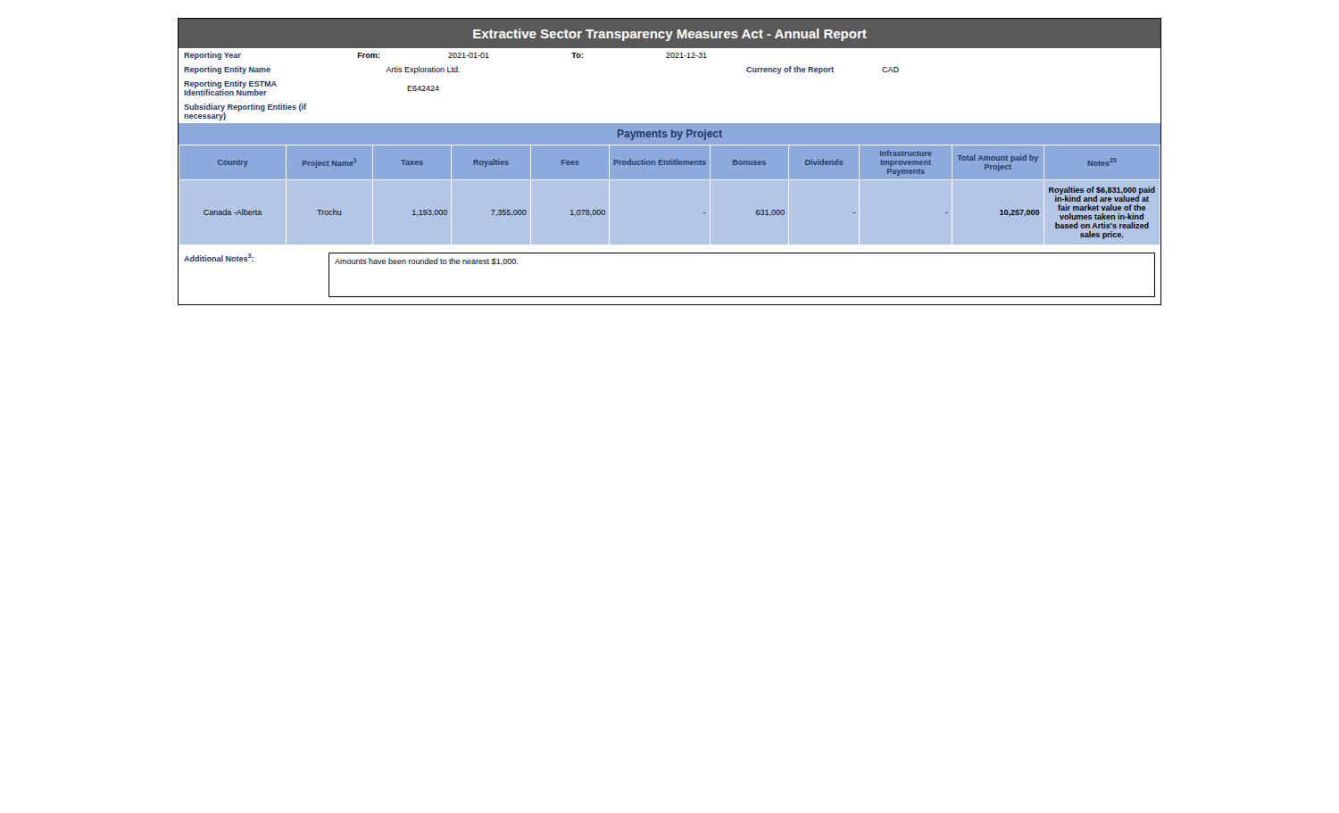Extractive Sector Transparency Measures Act - Annual Report
| Reporting Year | From: | 2021-01-01 | To: | 2021-12-31 | | | |
| Reporting Entity Name | Artis Exploration Ltd. | | | Currency of the Report | CAD | |
| Reporting Entity ESTMA Identification Number | E642424 | | | | | |
| Subsidiary Reporting Entities (if necessary) | | | | | | |
Payments by Project
| Country | Project Name 1 | Taxes | Royalties | Fees | Production Entitlements | Bonuses | Dividends | Infrastructure Improvement Payments | Total Amount paid by Project | Notes 23 |
| --- | --- | --- | --- | --- | --- | --- | --- | --- | --- | --- |
| Canada -Alberta | Trochu | 1,193,000 | 7,355,000 | 1,078,000 | - | 631,000 | - | - | 10,257,000 | Royalties of $6,831,000 paid in-kind and are valued at fair market value of the volumes taken in-kind based on Artis's realized sales price. |
| Additional Notes 3 : | Amounts have been rounded to the nearest $1,000. |